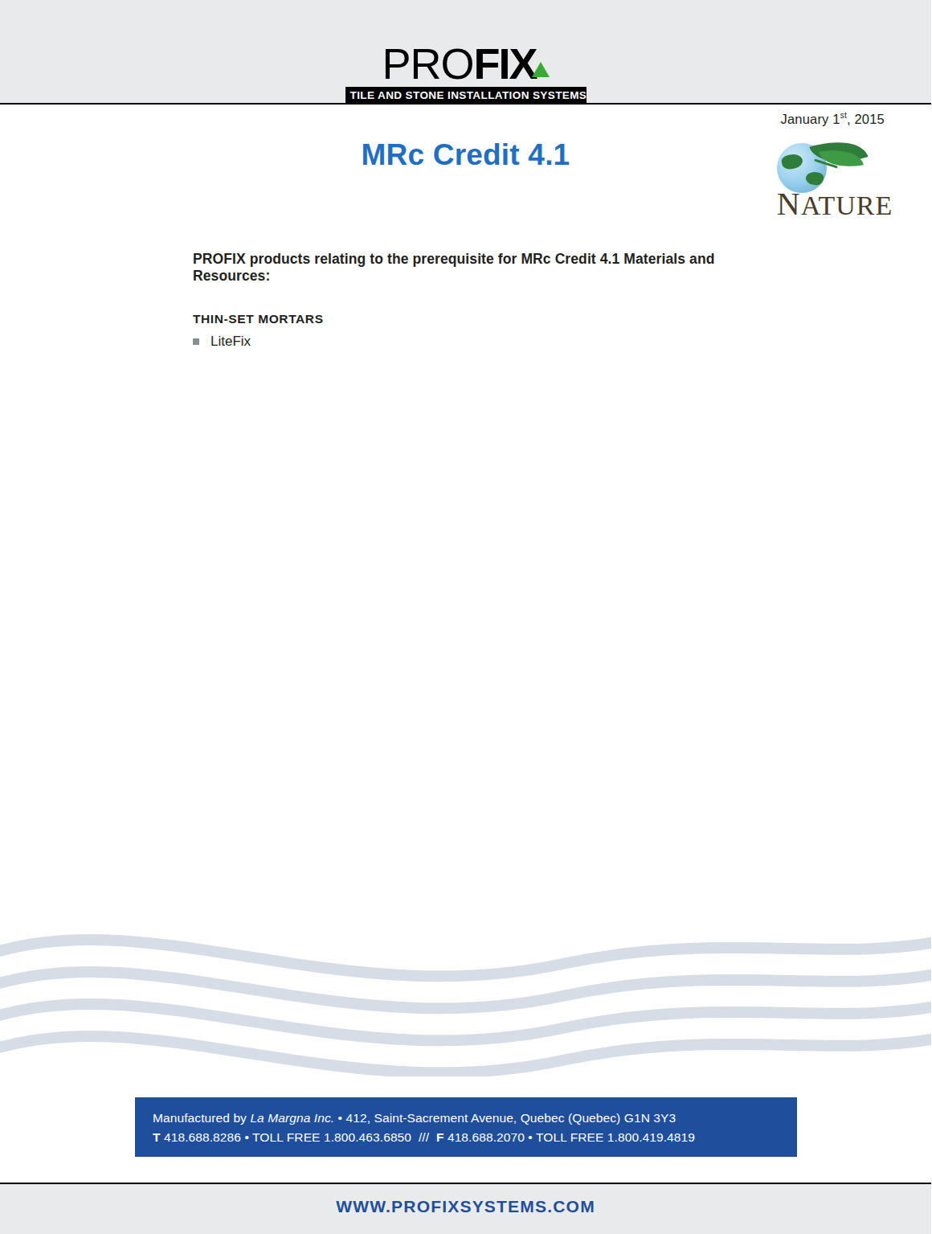PROFIX
TILE AND STONE INSTALLATION SYSTEMS
January 1st, 2015
MRc Credit 4.1
NATURE
PROFIX products relating to the prerequisite for MRc Credit 4.1 Materials and Resources:
THIN-SET MORTARS
LiteFix
Manufactured by La Margna Inc. • 412, Saint-Sacrement Avenue, Quebec (Quebec) G1N 3Y3
T 418.688.8286 • TOLL FREE 1.800.463.6850 /// F 418.688.2070 • TOLL FREE 1.800.419.4819
WWW.PROFIXSYSTEMS.COM